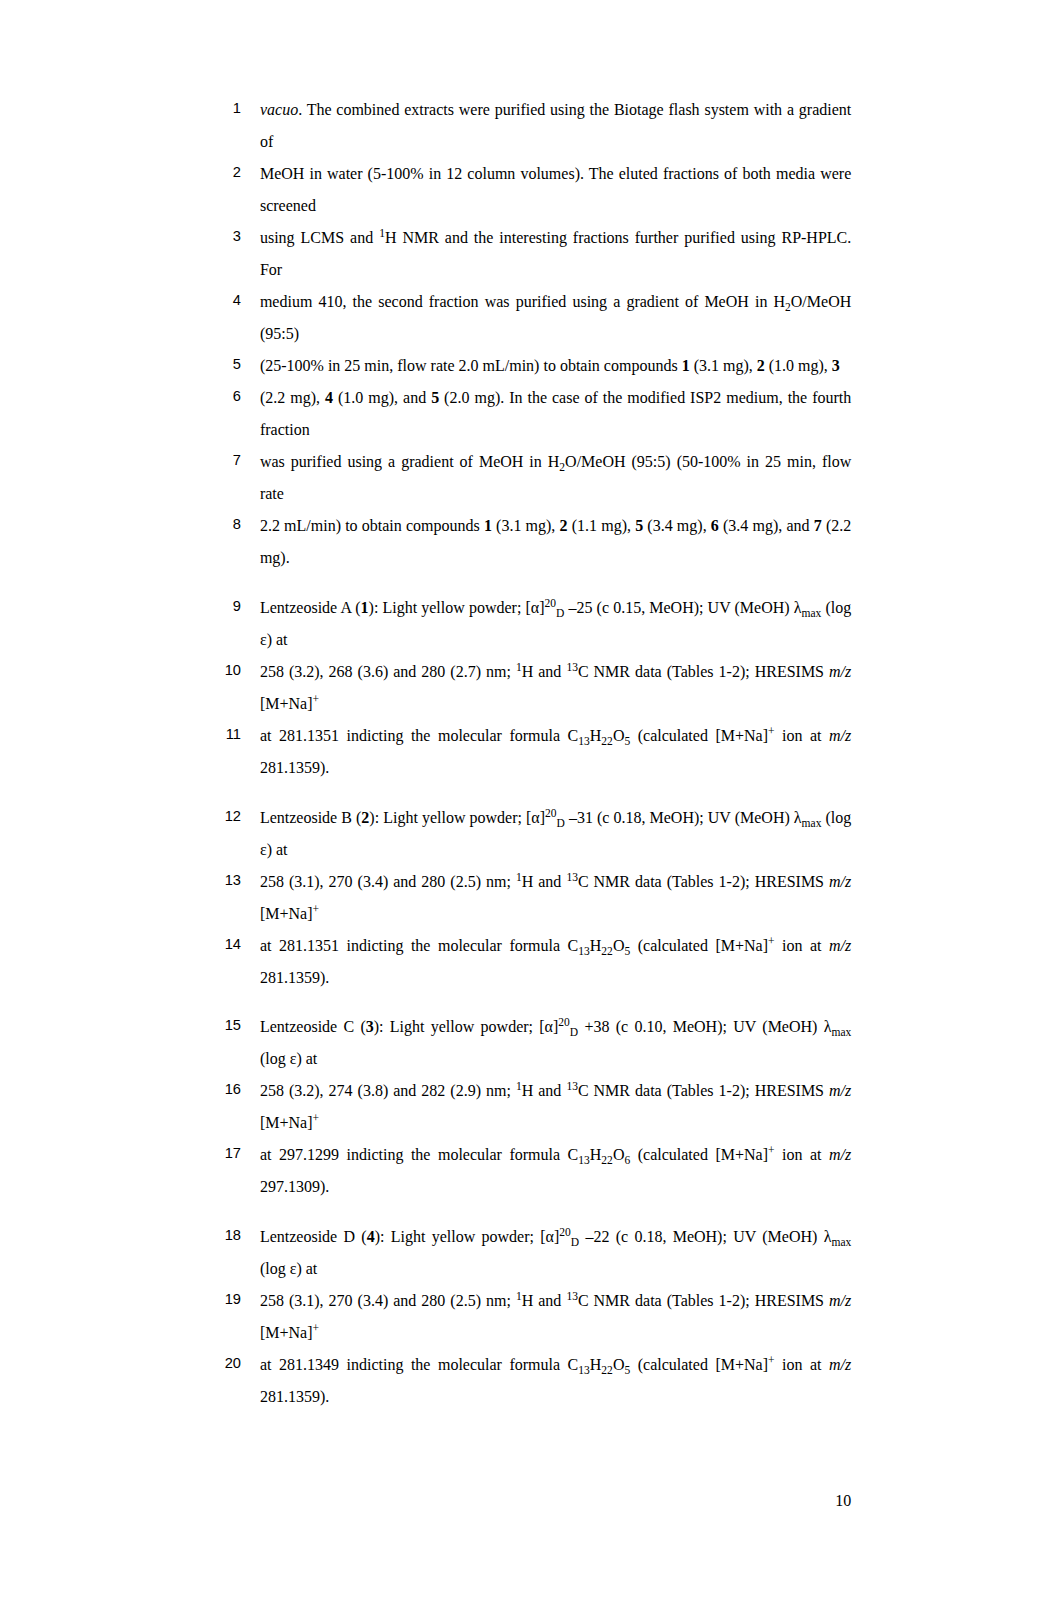vacuo. The combined extracts were purified using the Biotage flash system with a gradient of
MeOH in water (5-100% in 12 column volumes). The eluted fractions of both media were screened
using LCMS and 1H NMR and the interesting fractions further purified using RP-HPLC. For
medium 410, the second fraction was purified using a gradient of MeOH in H2O/MeOH (95:5)
(25-100% in 25 min, flow rate 2.0 mL/min) to obtain compounds 1 (3.1 mg), 2 (1.0 mg), 3
(2.2 mg), 4 (1.0 mg), and 5 (2.0 mg). In the case of the modified ISP2 medium, the fourth fraction
was purified using a gradient of MeOH in H2O/MeOH (95:5) (50-100% in 25 min, flow rate
2.2 mL/min) to obtain compounds 1 (3.1 mg), 2 (1.1 mg), 5 (3.4 mg), 6 (3.4 mg), and 7 (2.2 mg).
Lentzeoside A (1): Light yellow powder; [α]20D –25 (c 0.15, MeOH); UV (MeOH) λmax (log ε) at
258 (3.2), 268 (3.6) and 280 (2.7) nm; 1H and 13C NMR data (Tables 1-2); HRESIMS m/z [M+Na]+
at 281.1351 indicting the molecular formula C13H22O5 (calculated [M+Na]+ ion at m/z 281.1359).
Lentzeoside B (2): Light yellow powder; [α]20D –31 (c 0.18, MeOH); UV (MeOH) λmax (log ε) at
258 (3.1), 270 (3.4) and 280 (2.5) nm; 1H and 13C NMR data (Tables 1-2); HRESIMS m/z [M+Na]+
at 281.1351 indicting the molecular formula C13H22O5 (calculated [M+Na]+ ion at m/z 281.1359).
Lentzeoside C (3): Light yellow powder; [α]20D +38 (c 0.10, MeOH); UV (MeOH) λmax (log ε) at
258 (3.2), 274 (3.8) and 282 (2.9) nm; 1H and 13C NMR data (Tables 1-2); HRESIMS m/z [M+Na]+
at 297.1299 indicting the molecular formula C13H22O6 (calculated [M+Na]+ ion at m/z 297.1309).
Lentzeoside D (4): Light yellow powder; [α]20D –22 (c 0.18, MeOH); UV (MeOH) λmax (log ε) at
258 (3.1), 270 (3.4) and 280 (2.5) nm; 1H and 13C NMR data (Tables 1-2); HRESIMS m/z [M+Na]+
at 281.1349 indicting the molecular formula C13H22O5 (calculated [M+Na]+ ion at m/z 281.1359).
10